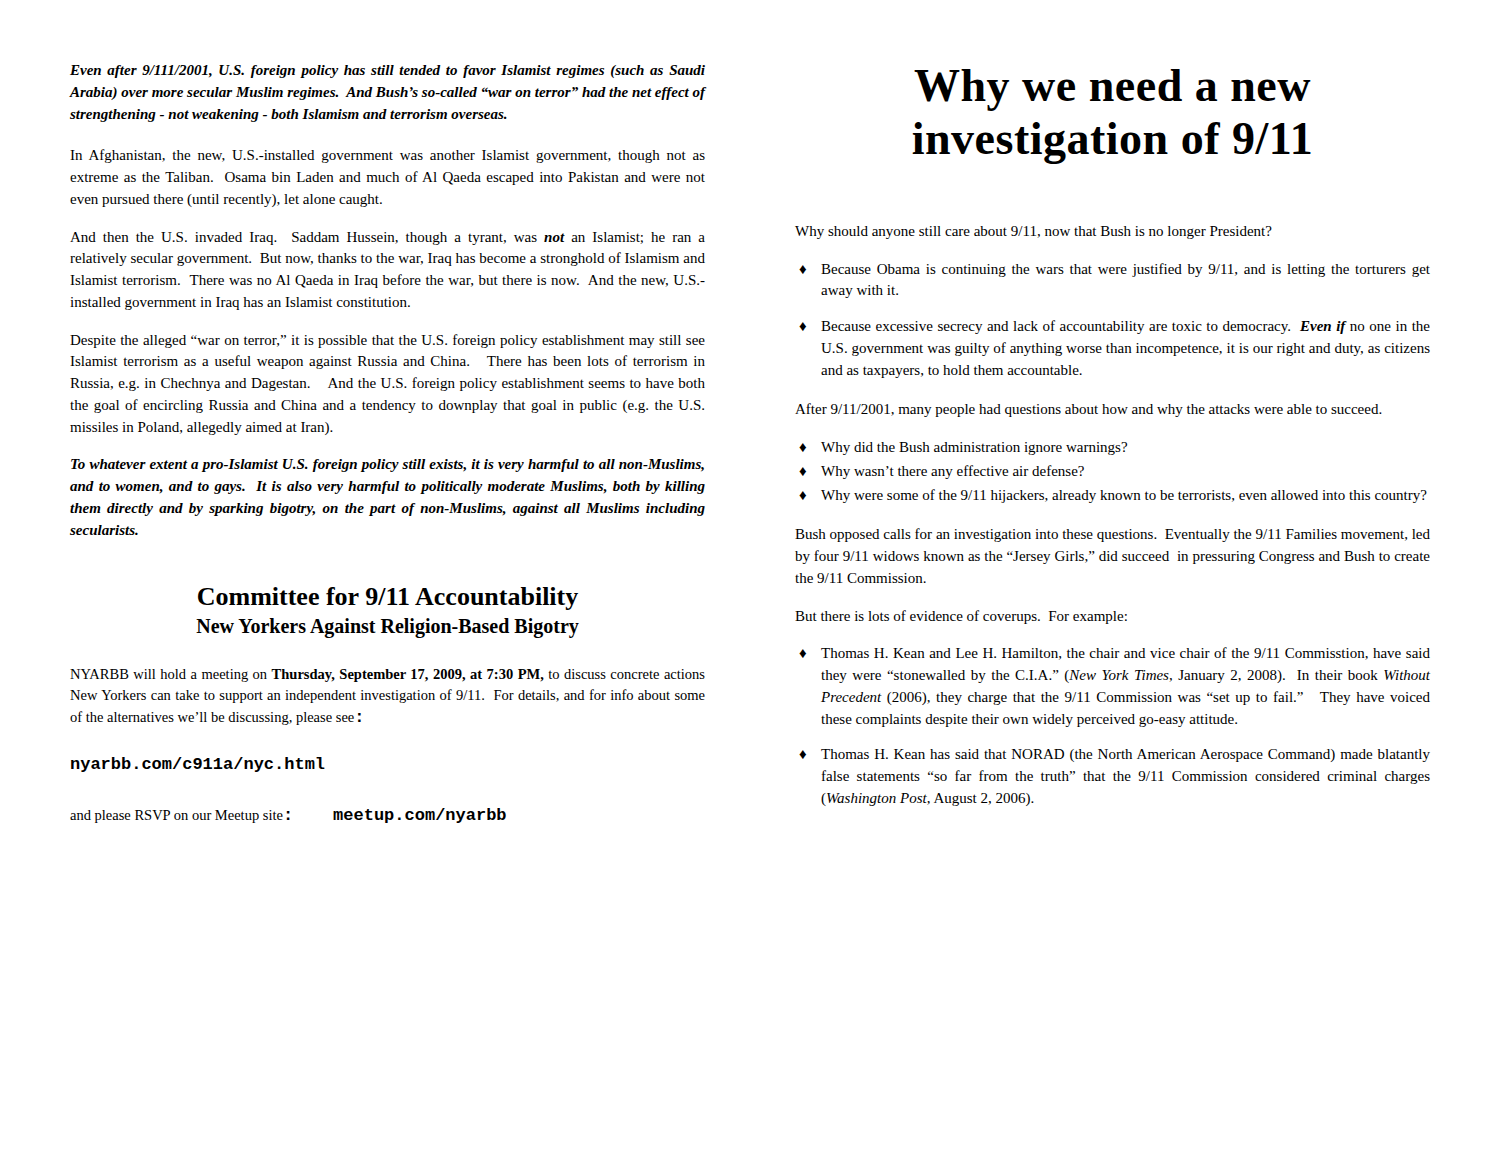Even after 9/111/2001, U.S. foreign policy has still tended to favor Islamist regimes (such as Saudi Arabia) over more secular Muslim regimes. And Bush’s so-called “war on terror” had the net effect of strengthening - not weakening - both Islamism and terrorism overseas.
In Afghanistan, the new, U.S.-installed government was another Islamist government, though not as extreme as the Taliban. Osama bin Laden and much of Al Qaeda escaped into Pakistan and were not even pursued there (until recently), let alone caught.
And then the U.S. invaded Iraq. Saddam Hussein, though a tyrant, was not an Islamist; he ran a relatively secular government. But now, thanks to the war, Iraq has become a stronghold of Islamism and Islamist terrorism. There was no Al Qaeda in Iraq before the war, but there is now. And the new, U.S.-installed government in Iraq has an Islamist constitution.
Despite the alleged “war on terror,” it is possible that the U.S. foreign policy establishment may still see Islamist terrorism as a useful weapon against Russia and China. There has been lots of terrorism in Russia, e.g. in Chechnya and Dagestan. And the U.S. foreign policy establishment seems to have both the goal of encircling Russia and China and a tendency to downplay that goal in public (e.g. the U.S. missiles in Poland, allegedly aimed at Iran).
To whatever extent a pro-Islamist U.S. foreign policy still exists, it is very harmful to all non-Muslims, and to women, and to gays. It is also very harmful to politically moderate Muslims, both by killing them directly and by sparking bigotry, on the part of non-Muslims, against all Muslims including secularists.
Committee for 9/11 Accountability
New Yorkers Against Religion-Based Bigotry
NYARBB will hold a meeting on Thursday, September 17, 2009, at 7:30 PM, to discuss concrete actions New Yorkers can take to support an independent investigation of 9/11. For details, and for info about some of the alternatives we’ll be discussing, please see:
nyarbb.com/c911a/nyc.html
and please RSVP on our Meetup site: meetup.com/nyarbb
Why we need a new investigation of 9/11
Why should anyone still care about 9/11, now that Bush is no longer President?
Because Obama is continuing the wars that were justified by 9/11, and is letting the torturers get away with it.
Because excessive secrecy and lack of accountability are toxic to democracy. Even if no one in the U.S. government was guilty of anything worse than incompetence, it is our right and duty, as citizens and as taxpayers, to hold them accountable.
After 9/11/2001, many people had questions about how and why the attacks were able to succeed.
Why did the Bush administration ignore warnings?
Why wasn’t there any effective air defense?
Why were some of the 9/11 hijackers, already known to be terrorists, even allowed into this country?
Bush opposed calls for an investigation into these questions. Eventually the 9/11 Families movement, led by four 9/11 widows known as the “Jersey Girls,” did succeed in pressuring Congress and Bush to create the 9/11 Commission.
But there is lots of evidence of coverups. For example:
Thomas H. Kean and Lee H. Hamilton, the chair and vice chair of the 9/11 Commisstion, have said they were “stonewalled by the C.I.A.” (New York Times, January 2, 2008). In their book Without Precedent (2006), they charge that the 9/11 Commission was “set up to fail.” They have voiced these complaints despite their own widely perceived go-easy attitude.
Thomas H. Kean has said that NORAD (the North American Aerospace Command) made blatantly false statements “so far from the truth” that the 9/11 Commission considered criminal charges (Washington Post, August 2, 2006).